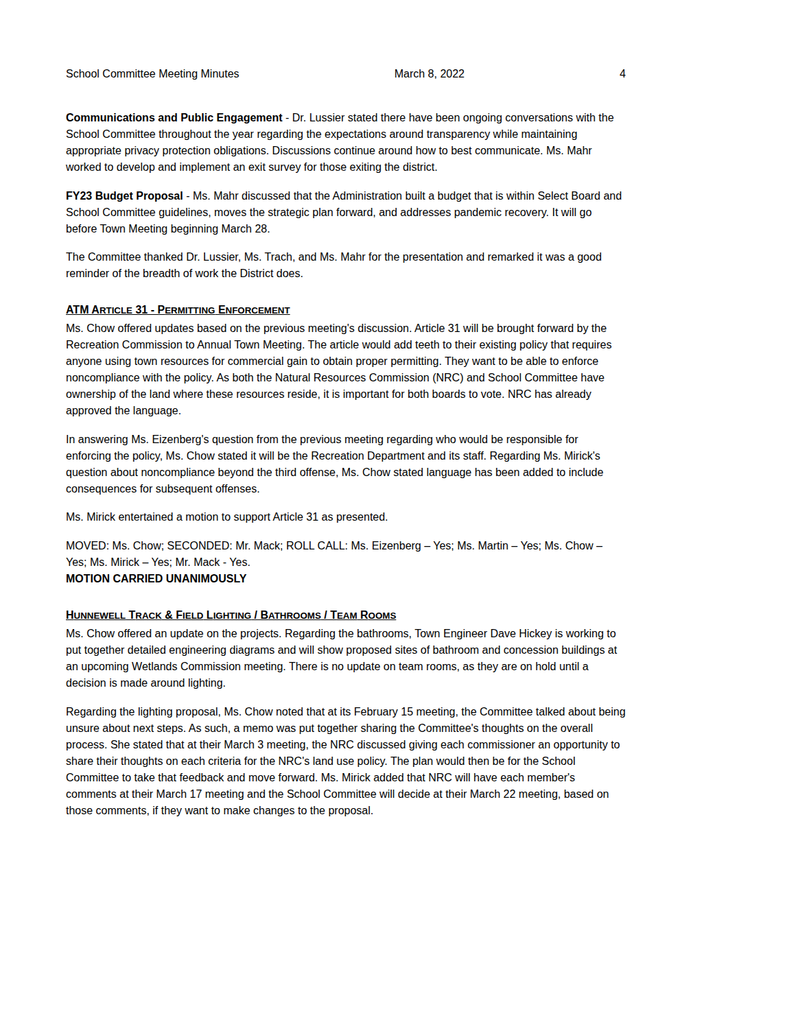School Committee Meeting Minutes March 8, 2022 4
Communications and Public Engagement - Dr. Lussier stated there have been ongoing conversations with the School Committee throughout the year regarding the expectations around transparency while maintaining appropriate privacy protection obligations. Discussions continue around how to best communicate. Ms. Mahr worked to develop and implement an exit survey for those exiting the district.
FY23 Budget Proposal - Ms. Mahr discussed that the Administration built a budget that is within Select Board and School Committee guidelines, moves the strategic plan forward, and addresses pandemic recovery. It will go before Town Meeting beginning March 28.
The Committee thanked Dr. Lussier, Ms. Trach, and Ms. Mahr for the presentation and remarked it was a good reminder of the breadth of work the District does.
ATM ARTICLE 31 - PERMITTING ENFORCEMENT
Ms. Chow offered updates based on the previous meeting's discussion. Article 31 will be brought forward by the Recreation Commission to Annual Town Meeting. The article would add teeth to their existing policy that requires anyone using town resources for commercial gain to obtain proper permitting. They want to be able to enforce noncompliance with the policy. As both the Natural Resources Commission (NRC) and School Committee have ownership of the land where these resources reside, it is important for both boards to vote. NRC has already approved the language.
In answering Ms. Eizenberg's question from the previous meeting regarding who would be responsible for enforcing the policy, Ms. Chow stated it will be the Recreation Department and its staff. Regarding Ms. Mirick's question about noncompliance beyond the third offense, Ms. Chow stated language has been added to include consequences for subsequent offenses.
Ms. Mirick entertained a motion to support Article 31 as presented.
MOVED: Ms. Chow; SECONDED: Mr. Mack; ROLL CALL: Ms. Eizenberg – Yes; Ms. Martin – Yes; Ms. Chow – Yes; Ms. Mirick – Yes; Mr. Mack - Yes.
MOTION CARRIED UNANIMOUSLY
HUNNEWELL TRACK & FIELD LIGHTING / BATHROOMS / TEAM ROOMS
Ms. Chow offered an update on the projects. Regarding the bathrooms, Town Engineer Dave Hickey is working to put together detailed engineering diagrams and will show proposed sites of bathroom and concession buildings at an upcoming Wetlands Commission meeting. There is no update on team rooms, as they are on hold until a decision is made around lighting.
Regarding the lighting proposal, Ms. Chow noted that at its February 15 meeting, the Committee talked about being unsure about next steps. As such, a memo was put together sharing the Committee's thoughts on the overall process. She stated that at their March 3 meeting, the NRC discussed giving each commissioner an opportunity to share their thoughts on each criteria for the NRC's land use policy. The plan would then be for the School Committee to take that feedback and move forward. Ms. Mirick added that NRC will have each member's comments at their March 17 meeting and the School Committee will decide at their March 22 meeting, based on those comments, if they want to make changes to the proposal.